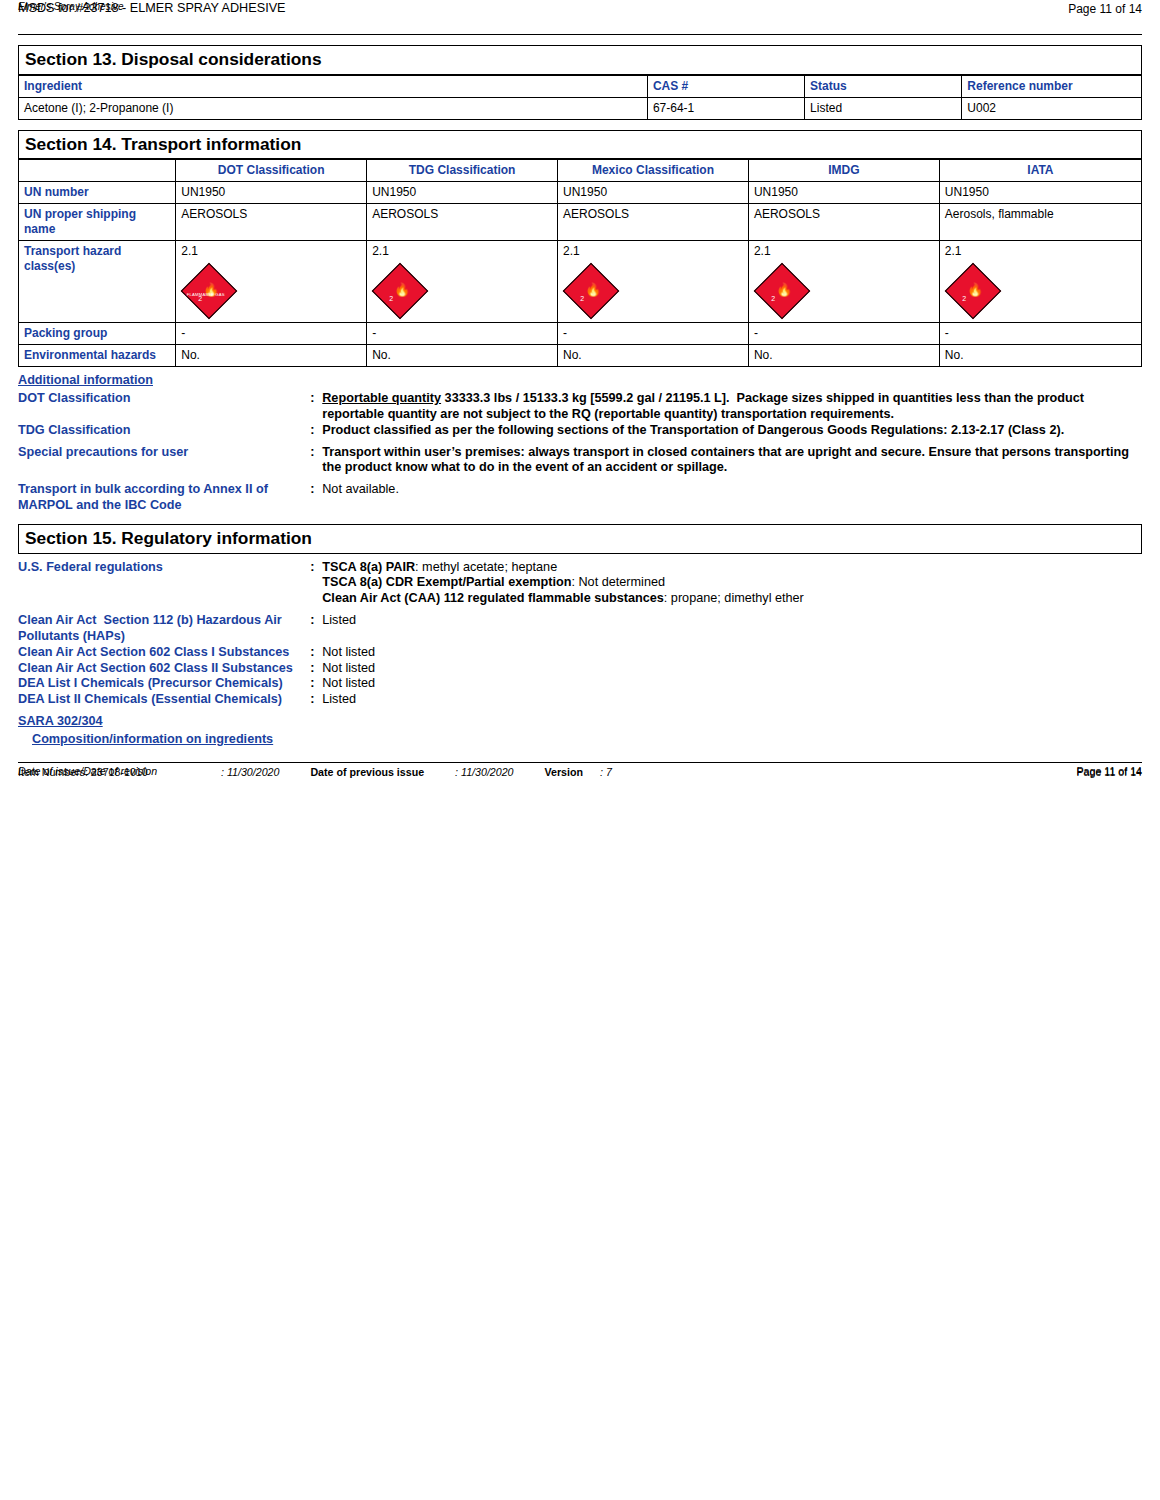Elmer's Spray Adhesive MSDS for #23718 - ELMER SPRAY ADHESIVE
Page 11 of 14
Section 13. Disposal considerations
| Ingredient | CAS # | Status | Reference number |
| --- | --- | --- | --- |
| Acetone (I); 2-Propanone (I) | 67-64-1 | Listed | U002 |
Section 14. Transport information
| | DOT Classification | TDG Classification | Mexico Classification | IMDG | IATA |
| --- | --- | --- | --- | --- | --- |
| UN number | UN1950 | UN1950 | UN1950 | UN1950 | UN1950 |
| UN proper shipping name | AEROSOLS | AEROSOLS | AEROSOLS | AEROSOLS | Aerosols, flammable |
| Transport hazard class(es) | 2.1 🔥 FLAMMABLE GAS 2 | 2.1 🔥 2 | 2.1 🔥 2 | 2.1 🔥 2 | 2.1 🔥 2 |
| Packing group | - | - | - | - | - |
| Environmental hazards | No. | No. | No. | No. | No. |
Additional information
DOT Classification
:
Reportable quantity 33333.3 lbs / 15133.3 kg [5599.2 gal / 21195.1 L]. Package sizes shipped in quantities less than the product reportable quantity are not subject to the RQ (reportable quantity) transportation requirements.
TDG Classification
:
Product classified as per the following sections of the Transportation of Dangerous Goods Regulations: 2.13-2.17 (Class 2).
Special precautions for user
:
Transport within user’s premises: always transport in closed containers that are upright and secure. Ensure that persons transporting the product know what to do in the event of an accident or spillage.
Transport in bulk according to Annex II of MARPOL and the IBC Code
:
Not available.
Section 15. Regulatory information
U.S. Federal regulations
:
TSCA 8(a) PAIR: methyl acetate; heptane
TSCA 8(a) CDR Exempt/Partial exemption: Not determined
Clean Air Act (CAA) 112 regulated flammable substances: propane; dimethyl ether
Clean Air Act Section 112 (b) Hazardous Air Pollutants (HAPs)
:
Listed
Clean Air Act Section 602 Class I Substances
:
Not listed
Clean Air Act Section 602 Class II Substances
:
Not listed
DEA List I Chemicals (Precursor Chemicals)
:
Not listed
DEA List II Chemicals (Essential Chemicals)
:
Listed
SARA 302/304
Composition/information on ingredients
Date of issue/Date of revision Item Numbers: 23718-1010
: 11/30/2020 Date of previous issue : 11/30/2020 Version : 7
Page 11 of 14 Page 11 of 14